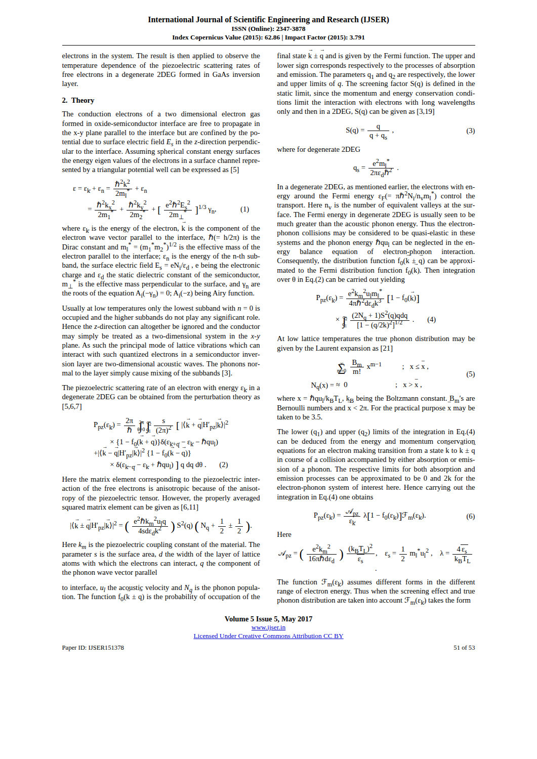International Journal of Scientific Engineering and Research (IJSER)
ISSN (Online): 2347-3878
Index Copernicus Value (2015): 62.86 | Impact Factor (2015): 3.791
electrons in the system. The result is then applied to observe the temperature dependence of the piezoelectric scattering rates of free electrons in a degenerate 2DEG formed in GaAs inversion layer.
2. Theory
The conduction electrons of a two dimensional electron gas formed in oxide-semiconductor interface are free to propagate in the x-y plane parallel to the interface but are confined by the potential due to surface electric field Es in the z-direction perpendicular to the interface. Assuming spherical constant energy surfaces the energy eigen values of the electrons in a surface channel represented by a triangular potential well can be expressed as [5]
ε = εk + εn = ℏ2k22m‖* + εn
= ℏ2kx22m1* + ℏ2ky22m2* + [ e2ℏ2Es22m⊥* ]1/3 γn, (1)
where εk is the energy of the electron, k is the component of the electron wave vector parallel to the interface, ℏ(= h/2π) is the Dirac constant and m‖* = (m1*m2*)1/2 is the effective mass of the electron parallel to the interface; εn is the energy of the n-th subband, the surface electric field Es = eNi/εd , e being the electronic charge and εd the static dielectric constant of the semiconductor, m⊥* is the effective mass perpendicular to the surface, and γn are the roots of the equation Ai(−γn) = 0; Ai(−z) being Airy function.
Usually at low temperatures only the lowest subband with n = 0 is occupied and the higher subbands do not play any significant role. Hence the z-direction can altogether be ignored and the conductor may simply be treated as a two-dimensional system in the x-y plane. As such the principal mode of lattice vibrations which can interact with such quantized electrons in a semiconductor inversion layer are two-dimensional acoustic waves. The phonons normal to the layer simply cause mixing of the subbands [3].
The piezoelectric scattering rate of an electron with energy εk in a degenerate 2DEG can be obtained from the perturbation theory as [5,6,7]
Ppz(εk) = 2π ℏ 2π∫θ=0 q2∫q1 s(2π)2 [ |⟨k + q|H′pz|k⟩|2
× {1 − f0(k + q)}δ(εk+q − εk − ℏqul)
+|⟨k − q|H′pz|k⟩|2 {1 − f0(k − q)}
× δ(εk−q − εk + ℏqul) ] q dq dθ . (2)
Here the matrix element corresponding to the piezoelectric interaction of the free electrons is anisotropic because of the anisotropy of the piezoelectric tensor. However, the properly averaged squared matrix element can be given as [6,11]
|⟨k ± q|H′pz|k⟩|2 = ( e2ℏkm2ulq 4sdεdk2 ) S2(q) ( Nq + 12 ± 12 ).
Here km is the piezoelectric coupling constant of the material. The parameter s is the surface area, d the width of the layer of lattice atoms with which the electrons can interact, q the component of the phonon wave vector parallel
to interface, ul the acoustic velocity and Nq is the phonon population. The function f0(k ± q) is the probability of occupation of the final state k ± q and is given by the Fermi function. The upper and lower sign corresponds respectively to the processes of absorption and emission. The parameters q1 and q2 are respectively, the lower and upper limits of q. The screening factor S(q) is defined in the static limit, since the momentum and energy conservation conditions limit the interaction with electrons with long wavelengths only and then in a 2DEG, S(q) can be given as [3,19]
S(q) = qq + qs ,
(3)
where for degenerate 2DEG
qs = e2m‖*2πεdℏ2 .
In a degenerate 2DEG, as mentioned earlier, the electrons with energy around the Fermi energy εF(= πℏ2Ni/nvm‖*) control the transport. Here nv is the number of equivalent valleys at the surface. The Fermi energy in degenerate 2DEG is usually seen to be much greater than the acoustic phonon energy. Thus the electron-phonon collisions may be considered to be quasi-elastic in these systems and the phonon energy ℏqul can be neglected in the energy balance equation of electron-phonon interaction. Consequently, the distribution function f0(k ± q) can be approximated to the Fermi distribution function f0(k). Then integration over θ in Eq.(2) can be carried out yielding
Ppz(εk) = e2km2ulm‖*4πℏ2dεdk3 [1 − f0(k)]
× q2∫q1 (2Nq + 1)S2(q)qdq[1 − (q/2k)2]1/2 . (4)
At low lattice temperatures the true phonon distribution may be given by the Laurent expansion as [21]
Nq(x) = ∞∑m=0 Bm m! xm−1 ; x ≤ x , ≈ 0 ; x > x ,
(5)
where x = ℏqul/kBTL, kB being the Boltzmann constant. Bm′s are Bernoulli numbers and x < 2π. For the practical purpose x may be taken to be 3.5.
The lower (q1) and upper (q2) limits of the integration in Eq.(4) can be deduced from the energy and momentum conservation equations for an electron making transition from a state k to k ± q in course of a collision accompanied by either absorption or emission of a phonon. The respective limits for both absorption and emission processes can be approximated to be 0 and 2k for the electron-phonon system of interest here. Hence carrying out the integration in Eq.(4) one obtains
Ppz(εk) = 𝒜pz εk λ[1 − f0(εk)] ℱm(εk).
(6)
Here
𝒜pz = ( e2km216πℏdεd ) (kBTL)2 εs, εs = 12 m‖*ul2 , λ = 4εs kBTL .
The function ℱm(εk) assumes different forms in the different range of electron energy. Thus when the screening effect and true phonon distribution are taken into account ℱm(εk) takes the form
Volume 5 Issue 5, May 2017
www.ijser.in
Licensed Under Creative Commons Attribution CC BY
Paper ID: IJSER151378 51 of 53